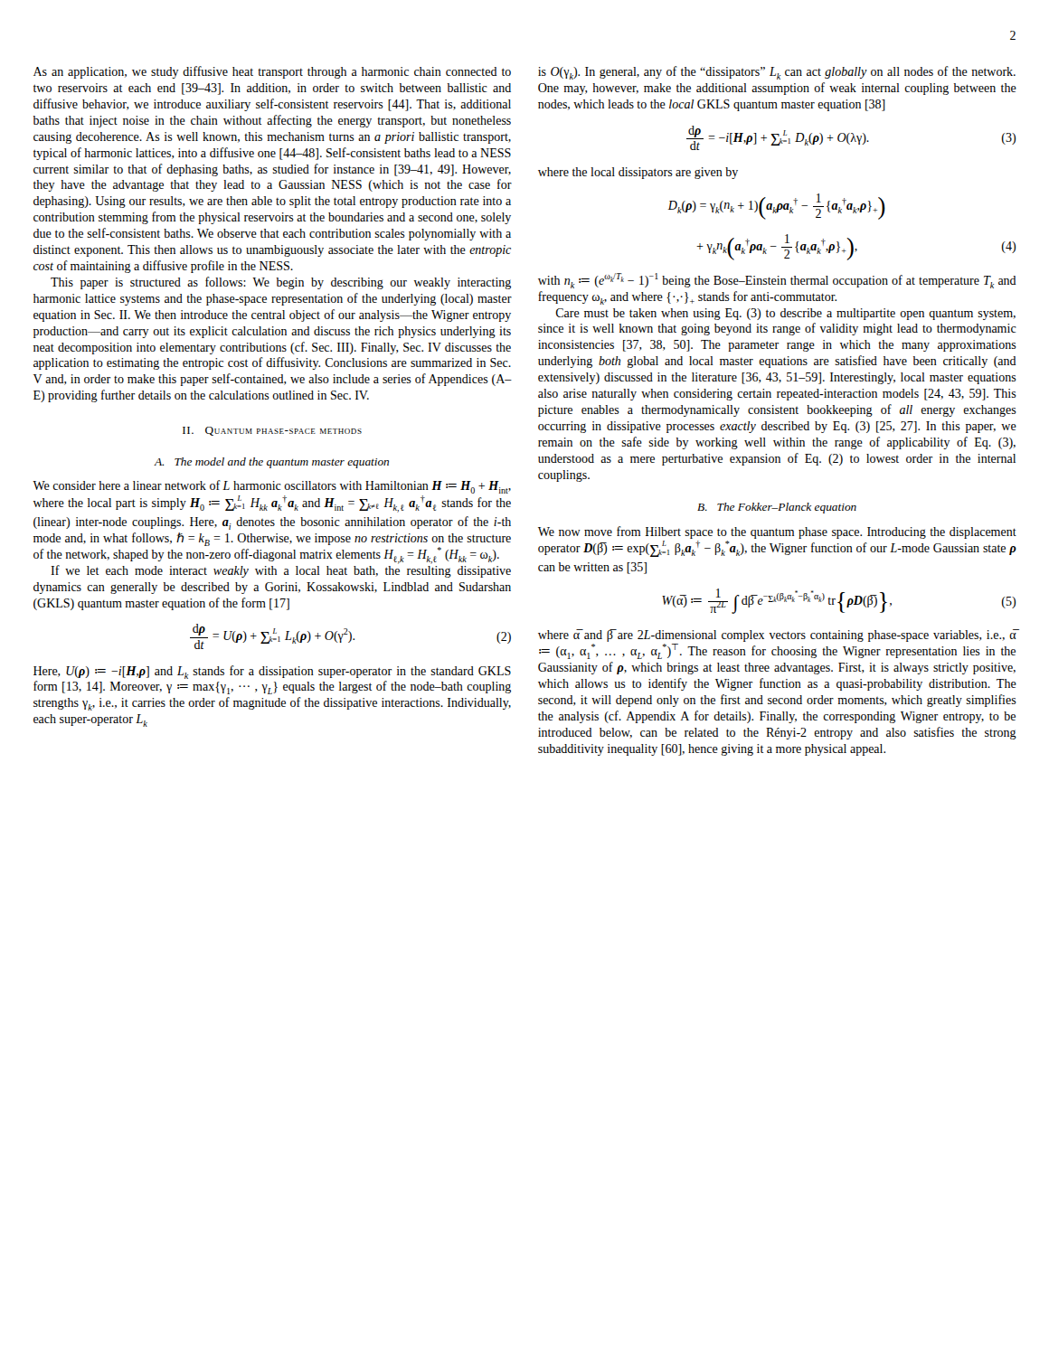2
As an application, we study diffusive heat transport through a harmonic chain connected to two reservoirs at each end [39–43]. In addition, in order to switch between ballistic and diffusive behavior, we introduce auxiliary self-consistent reservoirs [44]. That is, additional baths that inject noise in the chain without affecting the energy transport, but nonetheless causing decoherence. As is well known, this mechanism turns an a priori ballistic transport, typical of harmonic lattices, into a diffusive one [44–48]. Self-consistent baths lead to a NESS current similar to that of dephasing baths, as studied for instance in [39–41, 49]. However, they have the advantage that they lead to a Gaussian NESS (which is not the case for dephasing). Using our results, we are then able to split the total entropy production rate into a contribution stemming from the physical reservoirs at the boundaries and a second one, solely due to the self-consistent baths. We observe that each contribution scales polynomially with a distinct exponent. This then allows us to unambiguously associate the later with the entropic cost of maintaining a diffusive profile in the NESS.
This paper is structured as follows: We begin by describing our weakly interacting harmonic lattice systems and the phase-space representation of the underlying (local) master equation in Sec. II. We then introduce the central object of our analysis—the Wigner entropy production—and carry out its explicit calculation and discuss the rich physics underlying its neat decomposition into elementary contributions (cf. Sec. III). Finally, Sec. IV discusses the application to estimating the entropic cost of diffusivity. Conclusions are summarized in Sec. V and, in order to make this paper self-contained, we also include a series of Appendices (A–E) providing further details on the calculations outlined in Sec. IV.
II. Quantum phase-space methods
A. The model and the quantum master equation
We consider here a linear network of L harmonic oscillators with Hamiltonian H ≔ H0 + Hint, where the local part is simply H0 ≔ ΣLk=1 Hkk ak†ak and Hint = Σk≠ℓ Hk,ℓ ak†aℓ stands for the (linear) inter-node couplings. Here, ai denotes the bosonic annihilation operator of the i-th mode and, in what follows, ℏ = kB = 1. Otherwise, we impose no restrictions on the structure of the network, shaped by the non-zero off-diagonal matrix elements Hℓ,k = Hk,ℓ* (Hkk = ωk).
If we let each mode interact weakly with a local heat bath, the resulting dissipative dynamics can generally be described by a Gorini, Kossakowski, Lindblad and Sudarshan (GKLS) quantum master equation of the form [17]
dρ dt = U(ρ) + ΣLk=1 Lk(ρ) + O(γ2). (2)
Here, U(ρ) ≔ −i[H,ρ] and Lk stands for a dissipation super-operator in the standard GKLS form [13, 14]. Moreover, γ ≔ max{γ1, ··· , γL} equals the largest of the node–bath coupling strengths γk, i.e., it carries the order of magnitude of the dissipative interactions. Individually, each super-operator Lk
is O(γk). In general, any of the “dissipators” Lk can act globally on all nodes of the network. One may, however, make the additional assumption of weak internal coupling between the nodes, which leads to the local GKLS quantum master equation [38]
dρ dt = −i[H,ρ] + ΣLk=1 Dk(ρ) + O(λγ). (3)
where the local dissipators are given by
Dk(ρ) = γk(nk + 1)(akρak† − 12{ak†ak,ρ}+)
+ γknk(ak†ρak − 12{akak†,ρ}+), (4)
with nk ≔ (eωk/Tk − 1)−1 being the Bose–Einstein thermal occupation of at temperature Tk and frequency ωk, and where {·,·}+ stands for anti-commutator.
Care must be taken when using Eq. (3) to describe a multipartite open quantum system, since it is well known that going beyond its range of validity might lead to thermodynamic inconsistencies [37, 38, 50]. The parameter range in which the many approximations underlying both global and local master equations are satisfied have been critically (and extensively) discussed in the literature [36, 43, 51–59]. Interestingly, local master equations also arise naturally when considering certain repeated-interaction models [24, 43, 59]. This picture enables a thermodynamically consistent bookkeeping of all energy exchanges occurring in dissipative processes exactly described by Eq. (3) [25, 27]. In this paper, we remain on the safe side by working well within the range of applicability of Eq. (3), understood as a mere perturbative expansion of Eq. (2) to lowest order in the internal couplings.
B. The Fokker–Planck equation
We now move from Hilbert space to the quantum phase space. Introducing the displacement operator D(β̅) ≔ exp(ΣLk=1 βkak† − βk*ak), the Wigner function of our L-mode Gaussian state ρ can be written as [35]
W(α̅) ≔ 1 π2L ∫ dβ̅ e−Σk(βkαk*−βk*αk) tr{ρD(β̅)}, (5)
where α̅ and β̅ are 2L-dimensional complex vectors containing phase-space variables, i.e., α̅ ≔ (α1, α1*, … , αL, αL*)⊤. The reason for choosing the Wigner representation lies in the Gaussianity of ρ, which brings at least three advantages. First, it is always strictly positive, which allows us to identify the Wigner function as a quasi-probability distribution. The second, it will depend only on the first and second order moments, which greatly simplifies the analysis (cf. Appendix A for details). Finally, the corresponding Wigner entropy, to be introduced below, can be related to the Rényi-2 entropy and also satisfies the strong subadditivity inequality [60], hence giving it a more physical appeal.